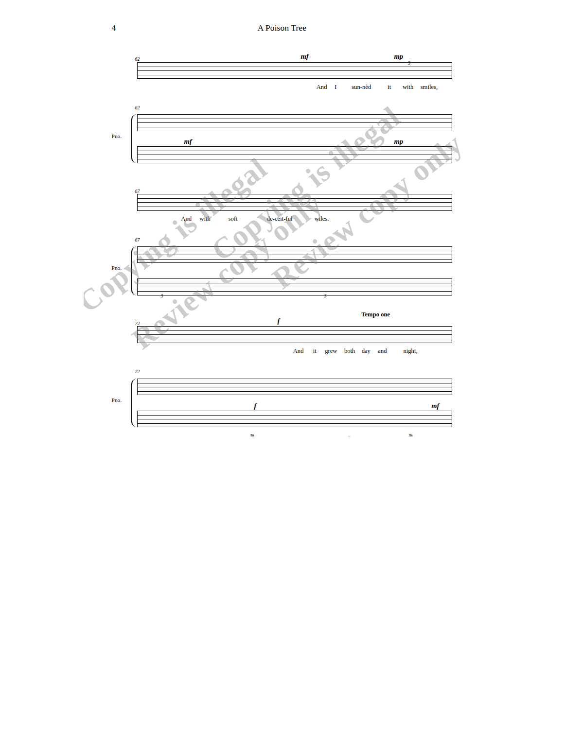4
A Poison Tree
62
62
mf
mp
3
And I sun-nèd it with smiles,
Pno.
mf
mp
67
67
And with soft de-ceit-ful wiles.
Pno.
3
3
72
72
Tempo one
f
And it grew both day and night,
Pno.
f
mf
𝆮
𝆰
𝆮
Copying is illegal
Review copy only
Copying is illegal
Review copy only